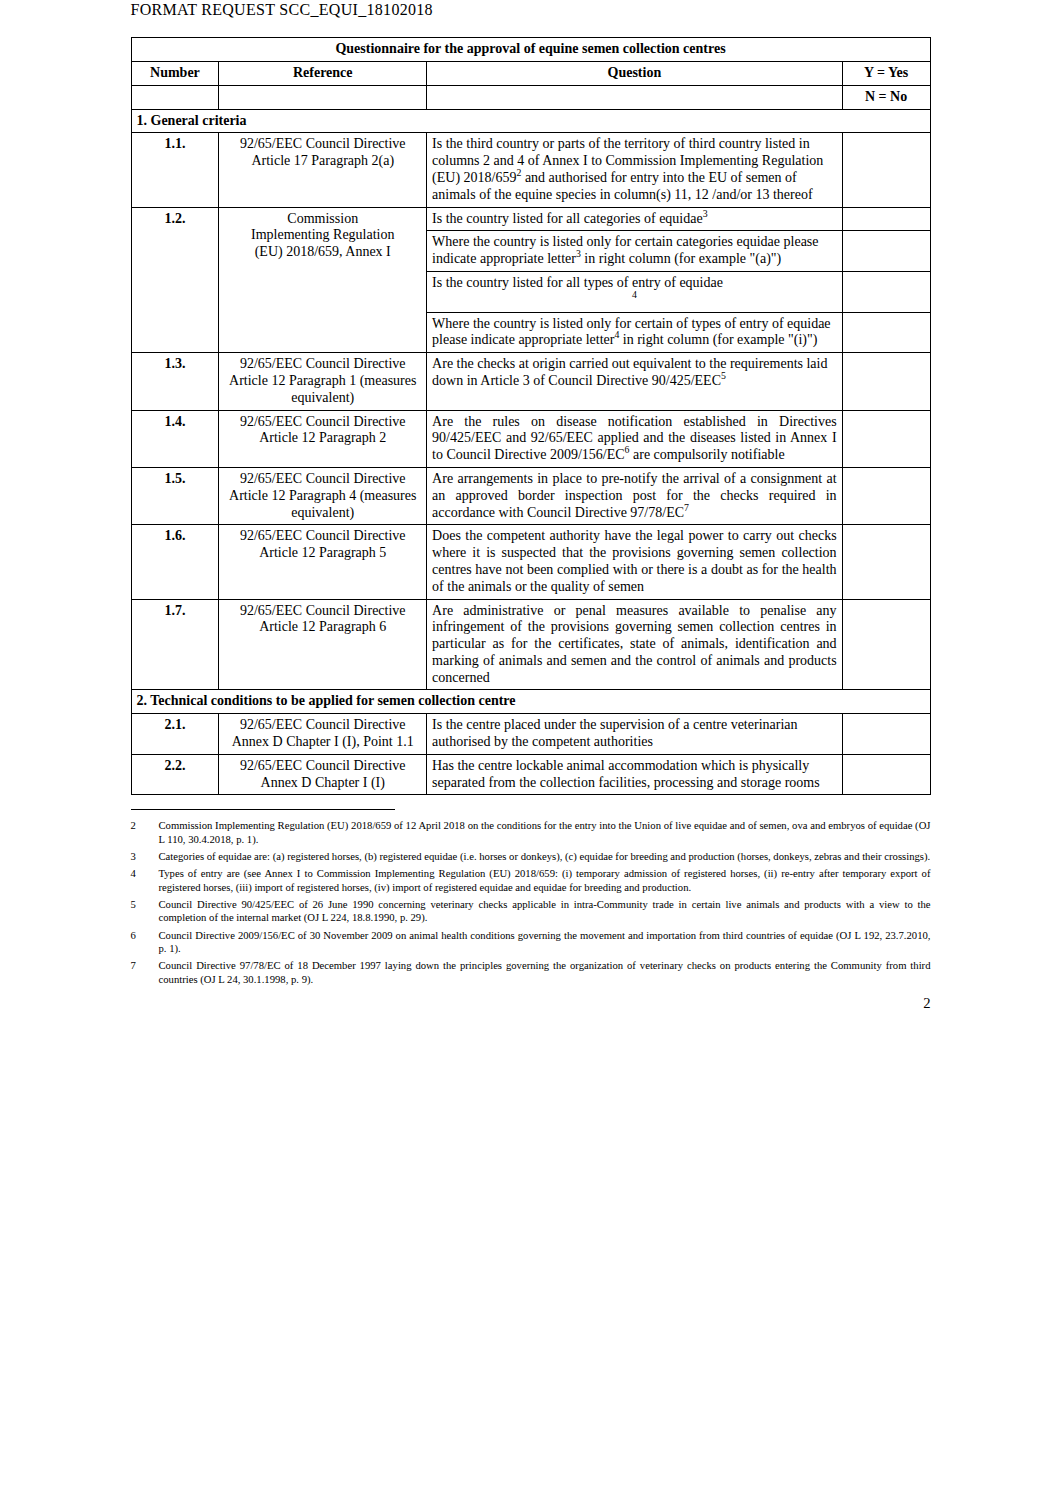FORMAT REQUEST SCC_EQUI_18102018
| Questionnaire for the approval of equine semen collection centres |
| Number | Reference | Question | Y = Yes |
| | | | N = No |
| 1. General criteria |
| 1.1. | 92/65/EEC Council Directive Article 17 Paragraph 2(a) | Is the third country or parts of the territory of third country listed in columns 2 and 4 of Annex I to Commission Implementing Regulation (EU) 2018/659 2 and authorised for entry into the EU of semen of animals of the equine species in column(s) 11, 12 /and/or 13 thereof | |
| 1.2. | Commission Implementing Regulation (EU) 2018/659, Annex I | Is the country listed for all categories of equidae 3 | |
| Where the country is listed only for certain categories equidae please indicate appropriate letter 3 in right column (for example "(a)") | |
| Is the country listed for all types of entry of equidae 4 | |
| Where the country is listed only for certain of types of entry of equidae please indicate appropriate letter 4 in right column (for example "(i)") | |
| 1.3. | 92/65/EEC Council Directive Article 12 Paragraph 1 (measures equivalent) | Are the checks at origin carried out equivalent to the requirements laid down in Article 3 of Council Directive 90/425/EEC 5 | |
| 1.4. | 92/65/EEC Council Directive Article 12 Paragraph 2 | Are the rules on disease notification established in Directives 90/425/EEC and 92/65/EEC applied and the diseases listed in Annex I to Council Directive 2009/156/EC 6 are compulsorily notifiable | |
| 1.5. | 92/65/EEC Council Directive Article 12 Paragraph 4 (measures equivalent) | Are arrangements in place to pre-notify the arrival of a consignment at an approved border inspection post for the checks required in accordance with Council Directive 97/78/EC 7 | |
| 1.6. | 92/65/EEC Council Directive Article 12 Paragraph 5 | Does the competent authority have the legal power to carry out checks where it is suspected that the provisions governing semen collection centres have not been complied with or there is a doubt as for the health of the animals or the quality of semen | |
| 1.7. | 92/65/EEC Council Directive Article 12 Paragraph 6 | Are administrative or penal measures available to penalise any infringement of the provisions governing semen collection centres in particular as for the certificates, state of animals, identification and marking of animals and semen and the control of animals and products concerned | |
| 2. Technical conditions to be applied for semen collection centre |
| 2.1. | 92/65/EEC Council Directive Annex D Chapter I (I), Point 1.1 | Is the centre placed under the supervision of a centre veterinarian authorised by the competent authorities | |
| 2.2. | 92/65/EEC Council Directive Annex D Chapter I (I) | Has the centre lockable animal accommodation which is physically separated from the collection facilities, processing and storage rooms | |
| 2 | Commission Implementing Regulation (EU) 2018/659 of 12 April 2018 on the conditions for the entry into the Union of live equidae and of semen, ova and embryos of equidae (OJ L 110, 30.4.2018, p. 1). |
| 3 | Categories of equidae are: (a) registered horses, (b) registered equidae (i.e. horses or donkeys), (c) equidae for breeding and production (horses, donkeys, zebras and their crossings). |
| 4 | Types of entry are (see Annex I to Commission Implementing Regulation (EU) 2018/659: (i) temporary admission of registered horses, (ii) re-entry after temporary export of registered horses, (iii) import of registered horses, (iv) import of registered equidae and equidae for breeding and production. |
| 5 | Council Directive 90/425/EEC of 26 June 1990 concerning veterinary checks applicable in intra-Community trade in certain live animals and products with a view to the completion of the internal market (OJ L 224, 18.8.1990, p. 29). |
| 6 | Council Directive 2009/156/EC of 30 November 2009 on animal health conditions governing the movement and importation from third countries of equidae (OJ L 192, 23.7.2010, p. 1). |
| 7 | Council Directive 97/78/EC of 18 December 1997 laying down the principles governing the organization of veterinary checks on products entering the Community from third countries (OJ L 24, 30.1.1998, p. 9). |
2